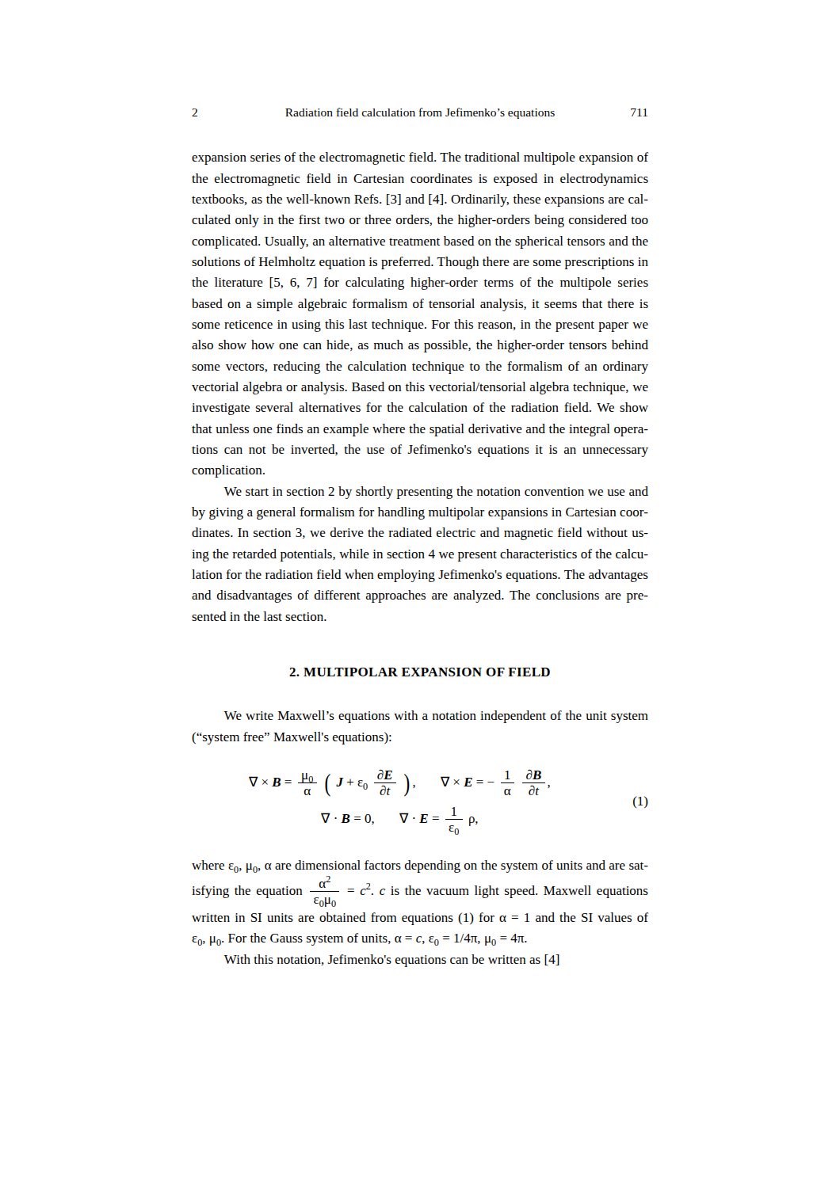2 Radiation field calculation from Jefimenko’s equations 711
expansion series of the electromagnetic field. The traditional multipole expansion of the electromagnetic field in Cartesian coordinates is exposed in electrodynamics textbooks, as the well-known Refs. [3] and [4]. Ordinarily, these expansions are calculated only in the first two or three orders, the higher-orders being considered too complicated. Usually, an alternative treatment based on the spherical tensors and the solutions of Helmholtz equation is preferred. Though there are some prescriptions in the literature [5, 6, 7] for calculating higher-order terms of the multipole series based on a simple algebraic formalism of tensorial analysis, it seems that there is some reticence in using this last technique. For this reason, in the present paper we also show how one can hide, as much as possible, the higher-order tensors behind some vectors, reducing the calculation technique to the formalism of an ordinary vectorial algebra or analysis. Based on this vectorial/tensorial algebra technique, we investigate several alternatives for the calculation of the radiation field. We show that unless one finds an example where the spatial derivative and the integral operations can not be inverted, the use of Jefimenko's equations it is an unnecessary complication.
We start in section 2 by shortly presenting the notation convention we use and by giving a general formalism for handling multipolar expansions in Cartesian coordinates. In section 3, we derive the radiated electric and magnetic field without using the retarded potentials, while in section 4 we present characteristics of the calculation for the radiation field when employing Jefimenko's equations. The advantages and disadvantages of different approaches are analyzed. The conclusions are presented in the last section.
2. MULTIPOLAR EXPANSION OF FIELD
We write Maxwell’s equations with a notation independent of the unit system (“system free” Maxwell's equations):
∇ × B = μ0 α ( J + ε0 ∂E∂t ), ∇ × E = − 1 α ∂B∂t, ∇ · B = 0, ∇ · E = 1 ε0 ρ,
(1)
where ε0, μ0, α are dimensional factors depending on the system of units and are satisfying the equation α2 ε0μ0 = c2. c is the vacuum light speed. Maxwell equations written in SI units are obtained from equations (1) for α = 1 and the SI values of ε0, μ0. For the Gauss system of units, α = c, ε0 = 1/4π, μ0 = 4π.
With this notation, Jefimenko's equations can be written as [4]